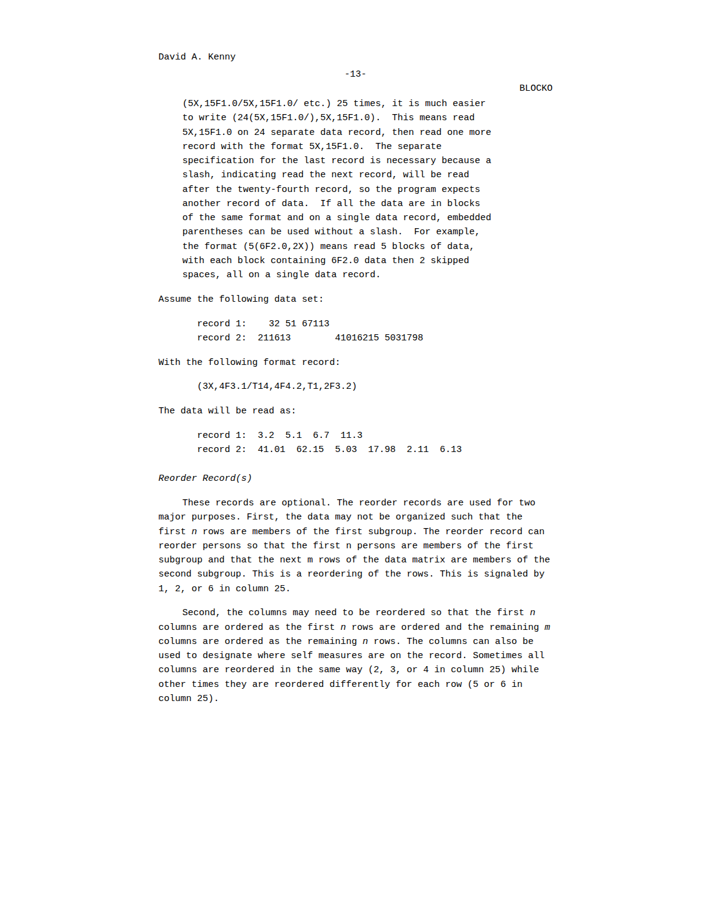David A. Kenny
-13-
BLOCKO
(5X,15F1.0/5X,15F1.0/ etc.) 25 times, it is much easier to write (24(5X,15F1.0/),5X,15F1.0). This means read 5X,15F1.0 on 24 separate data record, then read one more record with the format 5X,15F1.0. The separate specification for the last record is necessary because a slash, indicating read the next record, will be read after the twenty-fourth record, so the program expects another record of data. If all the data are in blocks of the same format and on a single data record, embedded parentheses can be used without a slash. For example, the format (5(6F2.0,2X)) means read 5 blocks of data, with each block containing 6F2.0 data then 2 skipped spaces, all on a single data record.
Assume the following data set:
record 1: 32 51 67113 record 2: 211613 41016215 5031798
With the following format record:
(3X,4F3.1/T14,4F4.2,T1,2F3.2)
The data will be read as:
record 1: 3.2 5.1 6.7 11.3 record 2: 41.01 62.15 5.03 17.98 2.11 6.13
Reorder Record(s)
These records are optional. The reorder records are used for two major purposes. First, the data may not be organized such that the first n rows are members of the first subgroup. The reorder record can reorder persons so that the first n persons are members of the first subgroup and that the next m rows of the data matrix are members of the second subgroup. This is a reordering of the rows. This is signaled by 1, 2, or 6 in column 25.
Second, the columns may need to be reordered so that the first n columns are ordered as the first n rows are ordered and the remaining m columns are ordered as the remaining n rows. The columns can also be used to designate where self measures are on the record. Sometimes all columns are reordered in the same way (2, 3, or 4 in column 25) while other times they are reordered differently for each row (5 or 6 in column 25).